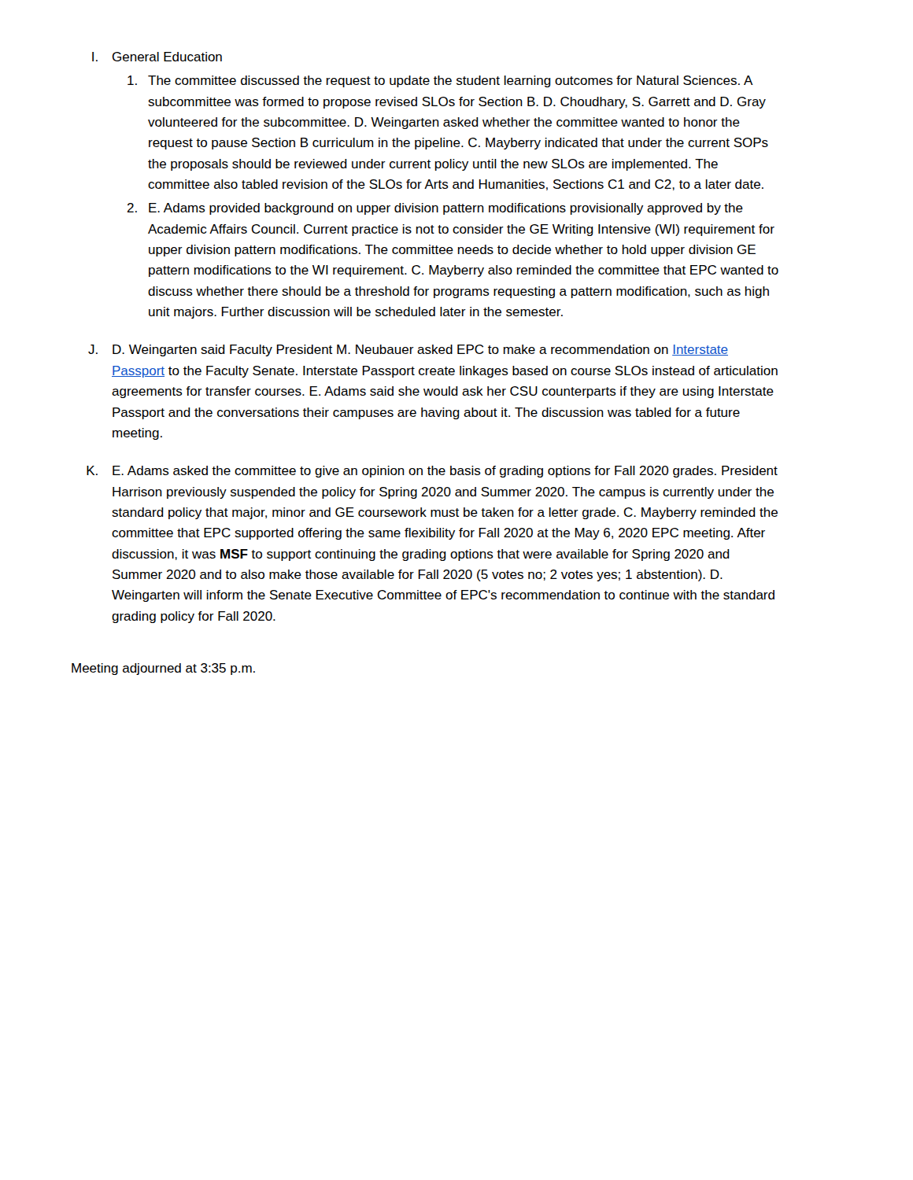General Education
The committee discussed the request to update the student learning outcomes for Natural Sciences. A subcommittee was formed to propose revised SLOs for Section B. D. Choudhary, S. Garrett and D. Gray volunteered for the subcommittee. D. Weingarten asked whether the committee wanted to honor the request to pause Section B curriculum in the pipeline. C. Mayberry indicated that under the current SOPs the proposals should be reviewed under current policy until the new SLOs are implemented. The committee also tabled revision of the SLOs for Arts and Humanities, Sections C1 and C2, to a later date.
E. Adams provided background on upper division pattern modifications provisionally approved by the Academic Affairs Council. Current practice is not to consider the GE Writing Intensive (WI) requirement for upper division pattern modifications. The committee needs to decide whether to hold upper division GE pattern modifications to the WI requirement. C. Mayberry also reminded the committee that EPC wanted to discuss whether there should be a threshold for programs requesting a pattern modification, such as high unit majors. Further discussion will be scheduled later in the semester.
D. Weingarten said Faculty President M. Neubauer asked EPC to make a recommendation on Interstate Passport to the Faculty Senate. Interstate Passport create linkages based on course SLOs instead of articulation agreements for transfer courses. E. Adams said she would ask her CSU counterparts if they are using Interstate Passport and the conversations their campuses are having about it. The discussion was tabled for a future meeting.
E. Adams asked the committee to give an opinion on the basis of grading options for Fall 2020 grades. President Harrison previously suspended the policy for Spring 2020 and Summer 2020. The campus is currently under the standard policy that major, minor and GE coursework must be taken for a letter grade. C. Mayberry reminded the committee that EPC supported offering the same flexibility for Fall 2020 at the May 6, 2020 EPC meeting. After discussion, it was MSF to support continuing the grading options that were available for Spring 2020 and Summer 2020 and to also make those available for Fall 2020 (5 votes no; 2 votes yes; 1 abstention). D. Weingarten will inform the Senate Executive Committee of EPC's recommendation to continue with the standard grading policy for Fall 2020.
Meeting adjourned at 3:35 p.m.